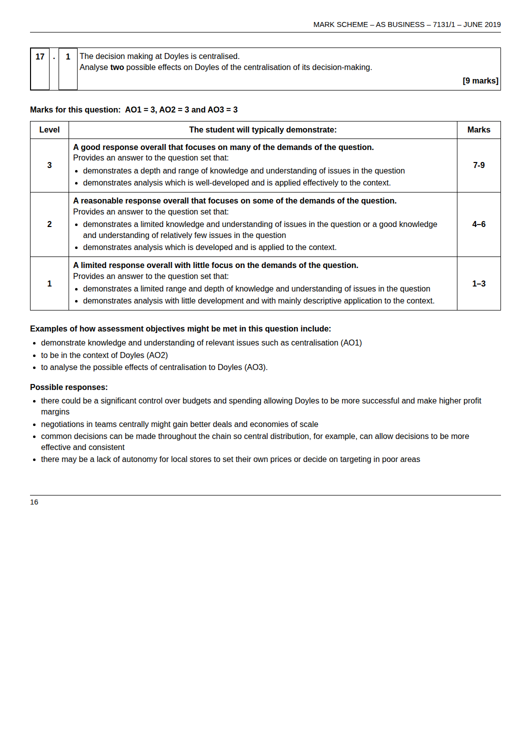MARK SCHEME – AS BUSINESS – 7131/1 – JUNE 2019
| 17 | . | 1 | The decision making at Doyles is centralised. Analyse two possible effects on Doyles of the centralisation of its decision-making. [9 marks] |
Marks for this question: AO1 = 3, AO2 = 3 and AO3 = 3
| Level | The student will typically demonstrate: | Marks |
| --- | --- | --- |
| 3 | A good response overall that focuses on many of the demands of the question. Provides an answer to the question set that: demonstrates a depth and range of knowledge and understanding of issues in the question demonstrates analysis which is well-developed and is applied effectively to the context. | 7-9 |
| 2 | A reasonable response overall that focuses on some of the demands of the question. Provides an answer to the question set that: demonstrates a limited knowledge and understanding of issues in the question or a good knowledge and understanding of relatively few issues in the question demonstrates analysis which is developed and is applied to the context. | 4–6 |
| 1 | A limited response overall with little focus on the demands of the question. Provides an answer to the question set that: demonstrates a limited range and depth of knowledge and understanding of issues in the question demonstrates analysis with little development and with mainly descriptive application to the context. | 1–3 |
Examples of how assessment objectives might be met in this question include:
demonstrate knowledge and understanding of relevant issues such as centralisation (AO1)
to be in the context of Doyles (AO2)
to analyse the possible effects of centralisation to Doyles (AO3).
Possible responses:
there could be a significant control over budgets and spending allowing Doyles to be more successful and make higher profit margins
negotiations in teams centrally might gain better deals and economies of scale
common decisions can be made throughout the chain so central distribution, for example, can allow decisions to be more effective and consistent
there may be a lack of autonomy for local stores to set their own prices or decide on targeting in poor areas
16